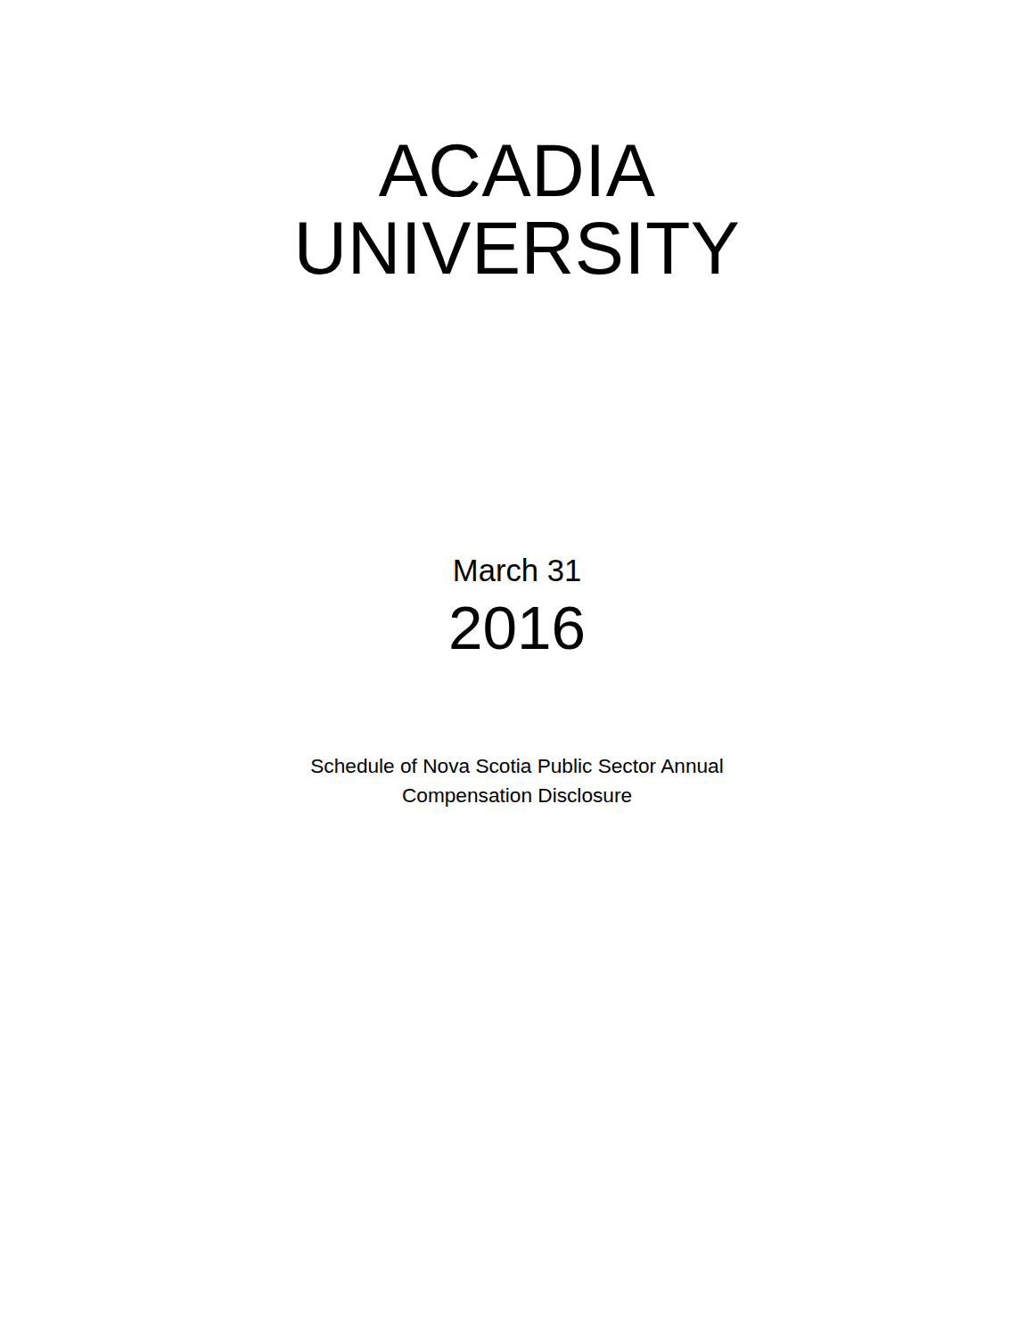ACADIA UNIVERSITY
March 31
2016
Schedule of Nova Scotia Public Sector Annual Compensation Disclosure